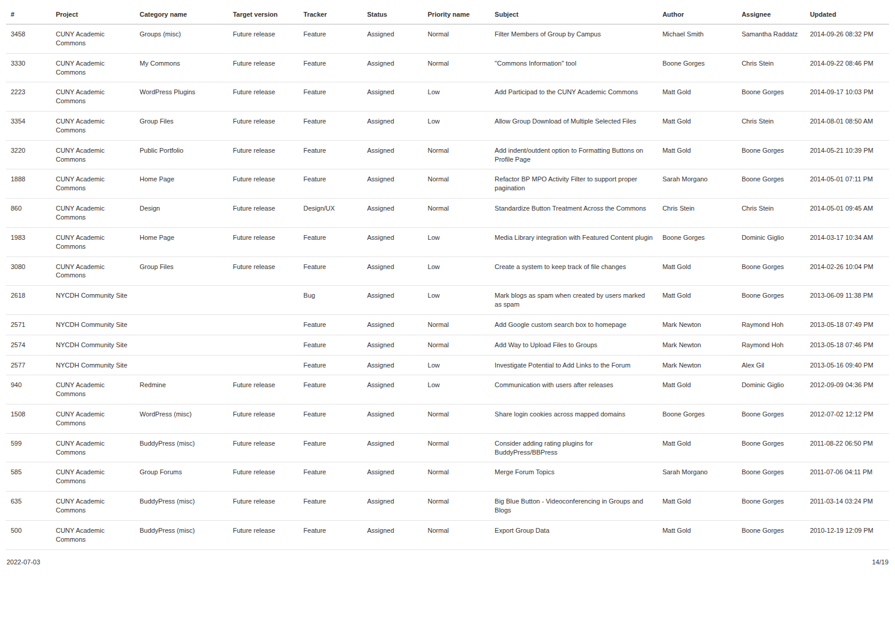| # | Project | Category name | Target version | Tracker | Status | Priority name | Subject | Author | Assignee | Updated |
| --- | --- | --- | --- | --- | --- | --- | --- | --- | --- | --- |
| 3458 | CUNY Academic Commons | Groups (misc) | Future release | Feature | Assigned | Normal | Filter Members of Group by Campus | Michael Smith | Samantha Raddatz | 2014-09-26 08:32 PM |
| 3330 | CUNY Academic Commons | My Commons | Future release | Feature | Assigned | Normal | "Commons Information" tool | Boone Gorges | Chris Stein | 2014-09-22 08:46 PM |
| 2223 | CUNY Academic Commons | WordPress Plugins | Future release | Feature | Assigned | Low | Add Participad to the CUNY Academic Commons | Matt Gold | Boone Gorges | 2014-09-17 10:03 PM |
| 3354 | CUNY Academic Commons | Group Files | Future release | Feature | Assigned | Low | Allow Group Download of Multiple Selected Files | Matt Gold | Chris Stein | 2014-08-01 08:50 AM |
| 3220 | CUNY Academic Commons | Public Portfolio | Future release | Feature | Assigned | Normal | Add indent/outdent option to Formatting Buttons on Profile Page | Matt Gold | Boone Gorges | 2014-05-21 10:39 PM |
| 1888 | CUNY Academic Commons | Home Page | Future release | Feature | Assigned | Normal | Refactor BP MPO Activity Filter to support proper pagination | Sarah Morgano | Boone Gorges | 2014-05-01 07:11 PM |
| 860 | CUNY Academic Commons | Design | Future release | Design/UX | Assigned | Normal | Standardize Button Treatment Across the Commons | Chris Stein | Chris Stein | 2014-05-01 09:45 AM |
| 1983 | CUNY Academic Commons | Home Page | Future release | Feature | Assigned | Low | Media Library integration with Featured Content plugin | Boone Gorges | Dominic Giglio | 2014-03-17 10:34 AM |
| 3080 | CUNY Academic Commons | Group Files | Future release | Feature | Assigned | Low | Create a system to keep track of file changes | Matt Gold | Boone Gorges | 2014-02-26 10:04 PM |
| 2618 | NYCDH Community Site | | | Bug | Assigned | Low | Mark blogs as spam when created by users marked as spam | Matt Gold | Boone Gorges | 2013-06-09 11:38 PM |
| 2571 | NYCDH Community Site | | | Feature | Assigned | Normal | Add Google custom search box to homepage | Mark Newton | Raymond Hoh | 2013-05-18 07:49 PM |
| 2574 | NYCDH Community Site | | | Feature | Assigned | Normal | Add Way to Upload Files to Groups | Mark Newton | Raymond Hoh | 2013-05-18 07:46 PM |
| 2577 | NYCDH Community Site | | | Feature | Assigned | Low | Investigate Potential to Add Links to the Forum | Mark Newton | Alex Gil | 2013-05-16 09:40 PM |
| 940 | CUNY Academic Commons | Redmine | Future release | Feature | Assigned | Low | Communication with users after releases | Matt Gold | Dominic Giglio | 2012-09-09 04:36 PM |
| 1508 | CUNY Academic Commons | WordPress (misc) | Future release | Feature | Assigned | Normal | Share login cookies across mapped domains | Boone Gorges | Boone Gorges | 2012-07-02 12:12 PM |
| 599 | CUNY Academic Commons | BuddyPress (misc) | Future release | Feature | Assigned | Normal | Consider adding rating plugins for BuddyPress/BBPress | Matt Gold | Boone Gorges | 2011-08-22 06:50 PM |
| 585 | CUNY Academic Commons | Group Forums | Future release | Feature | Assigned | Normal | Merge Forum Topics | Sarah Morgano | Boone Gorges | 2011-07-06 04:11 PM |
| 635 | CUNY Academic Commons | BuddyPress (misc) | Future release | Feature | Assigned | Normal | Big Blue Button - Videoconferencing in Groups and Blogs | Matt Gold | Boone Gorges | 2011-03-14 03:24 PM |
| 500 | CUNY Academic Commons | BuddyPress (misc) | Future release | Feature | Assigned | Normal | Export Group Data | Matt Gold | Boone Gorges | 2010-12-19 12:09 PM |
| 2022-07-03 | 14/19 |